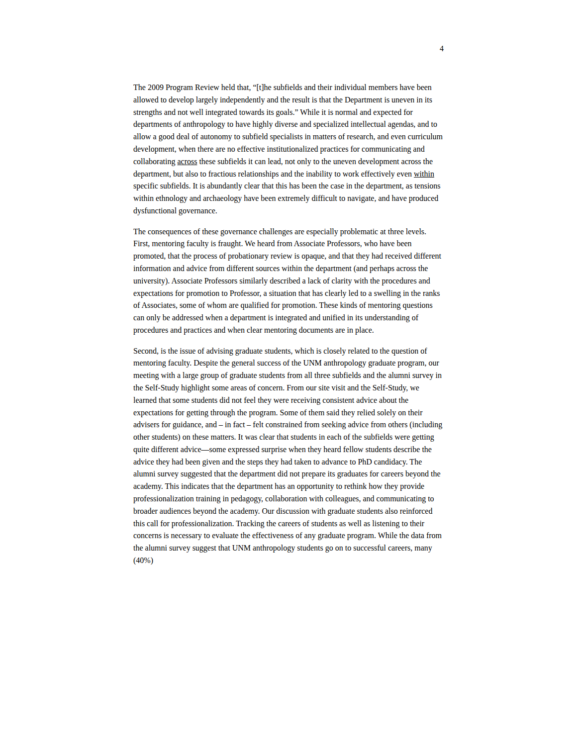4
The 2009 Program Review held that, “[t]he subfields and their individual members have been allowed to develop largely independently and the result is that the Department is uneven in its strengths and not well integrated towards its goals.” While it is normal and expected for departments of anthropology to have highly diverse and specialized intellectual agendas, and to allow a good deal of autonomy to subfield specialists in matters of research, and even curriculum development, when there are no effective institutionalized practices for communicating and collaborating across these subfields it can lead, not only to the uneven development across the department, but also to fractious relationships and the inability to work effectively even within specific subfields. It is abundantly clear that this has been the case in the department, as tensions within ethnology and archaeology have been extremely difficult to navigate, and have produced dysfunctional governance.
The consequences of these governance challenges are especially problematic at three levels. First, mentoring faculty is fraught. We heard from Associate Professors, who have been promoted, that the process of probationary review is opaque, and that they had received different information and advice from different sources within the department (and perhaps across the university). Associate Professors similarly described a lack of clarity with the procedures and expectations for promotion to Professor, a situation that has clearly led to a swelling in the ranks of Associates, some of whom are qualified for promotion. These kinds of mentoring questions can only be addressed when a department is integrated and unified in its understanding of procedures and practices and when clear mentoring documents are in place.
Second, is the issue of advising graduate students, which is closely related to the question of mentoring faculty. Despite the general success of the UNM anthropology graduate program, our meeting with a large group of graduate students from all three subfields and the alumni survey in the Self-Study highlight some areas of concern. From our site visit and the Self-Study, we learned that some students did not feel they were receiving consistent advice about the expectations for getting through the program. Some of them said they relied solely on their advisers for guidance, and – in fact – felt constrained from seeking advice from others (including other students) on these matters. It was clear that students in each of the subfields were getting quite different advice—some expressed surprise when they heard fellow students describe the advice they had been given and the steps they had taken to advance to PhD candidacy. The alumni survey suggested that the department did not prepare its graduates for careers beyond the academy. This indicates that the department has an opportunity to rethink how they provide professionalization training in pedagogy, collaboration with colleagues, and communicating to broader audiences beyond the academy. Our discussion with graduate students also reinforced this call for professionalization. Tracking the careers of students as well as listening to their concerns is necessary to evaluate the effectiveness of any graduate program. While the data from the alumni survey suggest that UNM anthropology students go on to successful careers, many (40%)